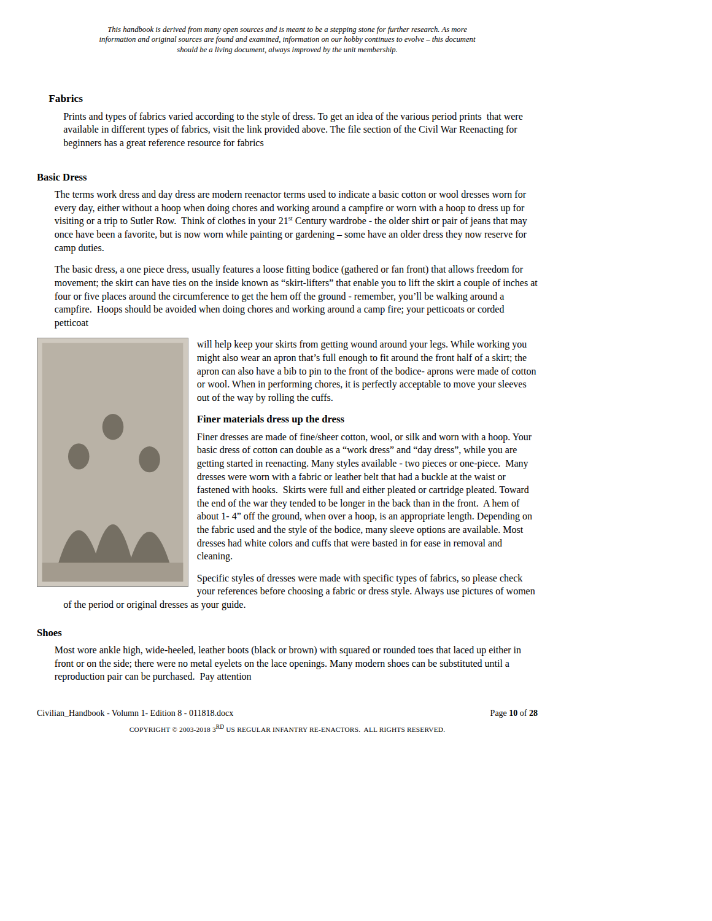This handbook is derived from many open sources and is meant to be a stepping stone for further research. As more information and original sources are found and examined, information on our hobby continues to evolve – this document should be a living document, always improved by the unit membership.
Fabrics
Prints and types of fabrics varied according to the style of dress. To get an idea of the various period prints that were available in different types of fabrics, visit the link provided above. The file section of the Civil War Reenacting for beginners has a great reference resource for fabrics
Basic Dress
The terms work dress and day dress are modern reenactor terms used to indicate a basic cotton or wool dresses worn for every day, either without a hoop when doing chores and working around a campfire or worn with a hoop to dress up for visiting or a trip to Sutler Row. Think of clothes in your 21st Century wardrobe - the older shirt or pair of jeans that may once have been a favorite, but is now worn while painting or gardening – some have an older dress they now reserve for camp duties.
The basic dress, a one piece dress, usually features a loose fitting bodice (gathered or fan front) that allows freedom for movement; the skirt can have ties on the inside known as “skirt-lifters” that enable you to lift the skirt a couple of inches at four or five places around the circumference to get the hem off the ground - remember, you’ll be walking around a campfire. Hoops should be avoided when doing chores and working around a camp fire; your petticoats or corded petticoat
will help keep your skirts from getting wound around your legs. While working you might also wear an apron that’s full enough to fit around the front half of a skirt; the apron can also have a bib to pin to the front of the bodice- aprons were made of cotton or wool. When in performing chores, it is perfectly acceptable to move your sleeves out of the way by rolling the cuffs.
Finer materials dress up the dress
Finer dresses are made of fine/sheer cotton, wool, or silk and worn with a hoop. Your basic dress of cotton can double as a “work dress” and “day dress”, while you are getting started in reenacting. Many styles available - two pieces or one-piece. Many dresses were worn with a fabric or leather belt that had a buckle at the waist or fastened with hooks. Skirts were full and either pleated or cartridge pleated. Toward the end of the war they tended to be longer in the back than in the front. A hem of about 1- 4” off the ground, when over a hoop, is an appropriate length. Depending on the fabric used and the style of the bodice, many sleeve options are available. Most dresses had white colors and cuffs that were basted in for ease in removal and cleaning.
Specific styles of dresses were made with specific types of fabrics, so please check your references before choosing a fabric or dress style. Always use pictures of women of the period or original dresses as your guide.
Shoes
Most wore ankle high, wide-heeled, leather boots (black or brown) with squared or rounded toes that laced up either in front or on the side; there were no metal eyelets on the lace openings. Many modern shoes can be substituted until a reproduction pair can be purchased. Pay attention
Civilian_Handbook - Volumn 1- Edition 8 - 011818.docx Page 10 of 28
COPYRIGHT © 2003-2018 3RD US REGULAR INFANTRY RE-ENACTORS. ALL RIGHTS RESERVED.